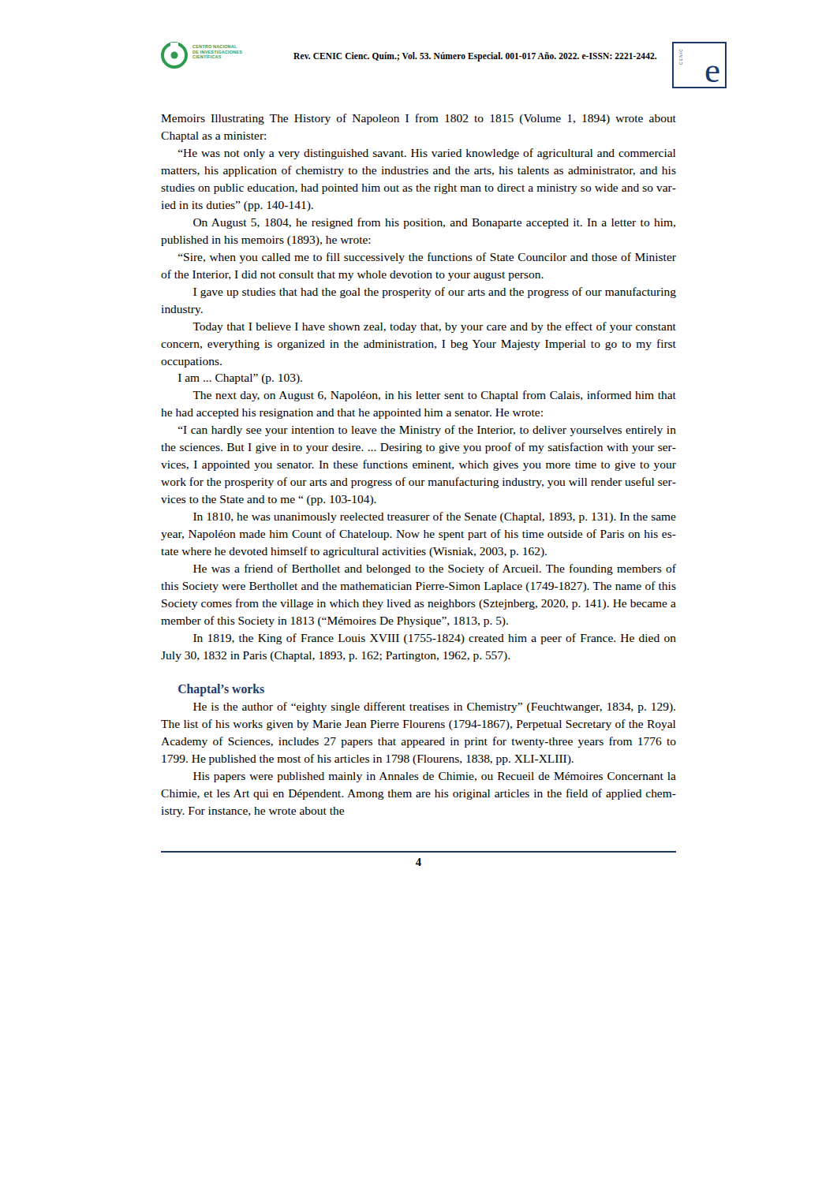Centro Nacional
de Investigaciones
Científicas
Rev. CENIC Cienc. Quím.; Vol. 53. Número Especial. 001-017 Año. 2022. e-ISSN: 2221-2442.
CENIC
e
Memoirs Illustrating The History of Napoleon I from 1802 to 1815 (Volume 1, 1894) wrote about Chaptal as a minister:
“He was not only a very distinguished savant. His varied knowledge of agricultural and commercial matters, his application of chemistry to the industries and the arts, his talents as administrator, and his studies on public education, had pointed him out as the right man to direct a ministry so wide and so varied in its duties” (pp. 140-141).
On August 5, 1804, he resigned from his position, and Bonaparte accepted it. In a letter to him, published in his memoirs (1893), he wrote:
“Sire, when you called me to fill successively the functions of State Councilor and those of Minister of the Interior, I did not consult that my whole devotion to your august person.
I gave up studies that had the goal the prosperity of our arts and the progress of our manufacturing industry.
Today that I believe I have shown zeal, today that, by your care and by the effect of your constant concern, everything is organized in the administration, I beg Your Majesty Imperial to go to my first occupations.
I am ... Chaptal” (p. 103).
The next day, on August 6, Napoléon, in his letter sent to Chaptal from Calais, informed him that he had accepted his resignation and that he appointed him a senator. He wrote:
“I can hardly see your intention to leave the Ministry of the Interior, to deliver yourselves entirely in the sciences. But I give in to your desire. ... Desiring to give you proof of my satisfaction with your services, I appointed you senator. In these functions eminent, which gives you more time to give to your work for the prosperity of our arts and progress of our manufacturing industry, you will render useful services to the State and to me “ (pp. 103-104).
In 1810, he was unanimously reelected treasurer of the Senate (Chaptal, 1893, p. 131). In the same year, Napoléon made him Count of Chateloup. Now he spent part of his time outside of Paris on his estate where he devoted himself to agricultural activities (Wisniak, 2003, p. 162).
He was a friend of Berthollet and belonged to the Society of Arcueil. The founding members of this Society were Berthollet and the mathematician Pierre-Simon Laplace (1749-1827). The name of this Society comes from the village in which they lived as neighbors (Sztejnberg, 2020, p. 141). He became a member of this Society in 1813 (“Mémoires De Physique”, 1813, p. 5).
In 1819, the King of France Louis XVIII (1755-1824) created him a peer of France. He died on July 30, 1832 in Paris (Chaptal, 1893, p. 162; Partington, 1962, p. 557).
Chaptal’s works
He is the author of “eighty single different treatises in Chemistry” (Feuchtwanger, 1834, p. 129). The list of his works given by Marie Jean Pierre Flourens (1794-1867), Perpetual Secretary of the Royal Academy of Sciences, includes 27 papers that appeared in print for twenty-three years from 1776 to 1799. He published the most of his articles in 1798 (Flourens, 1838, pp. XLI-XLIII).
His papers were published mainly in Annales de Chimie, ou Recueil de Mémoires Concernant la Chimie, et les Art qui en Dépendent. Among them are his original articles in the field of applied chemistry. For instance, he wrote about the
4